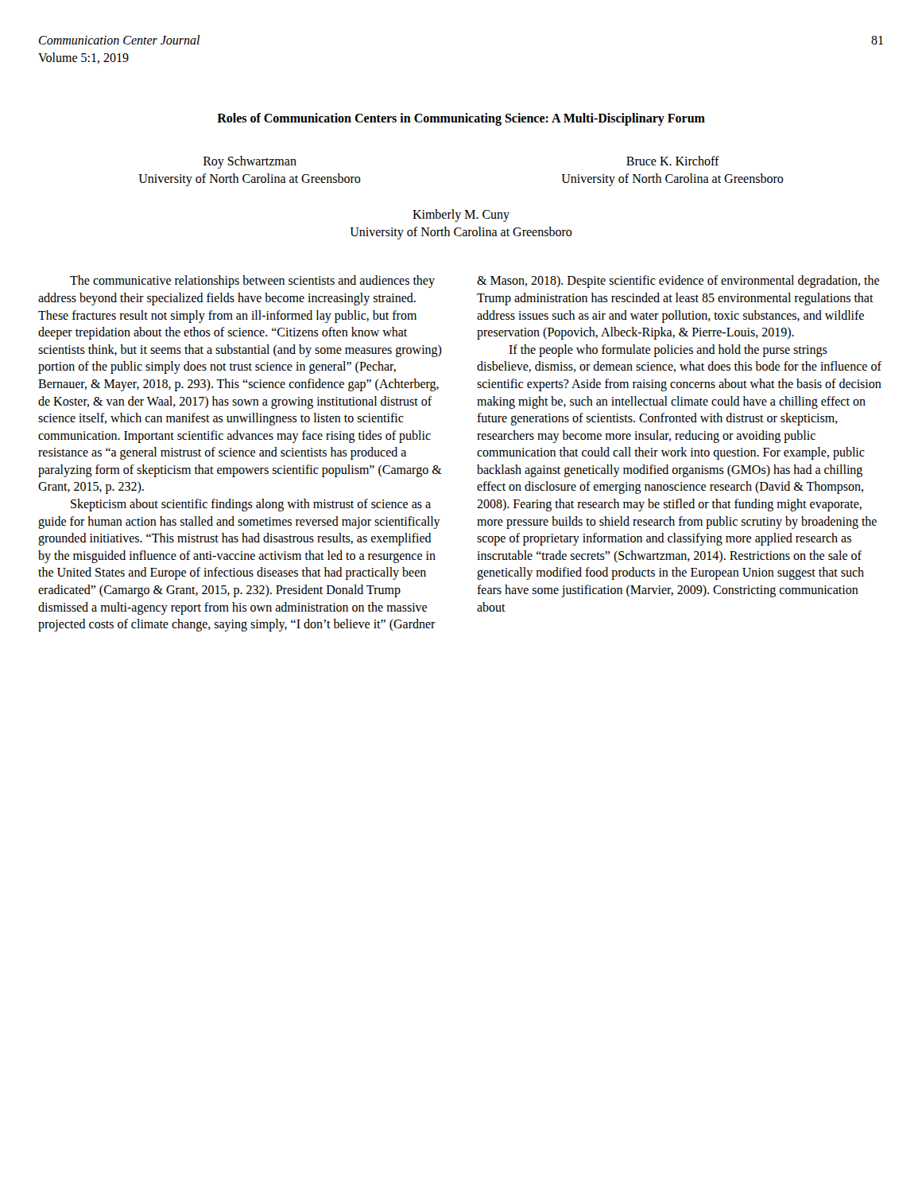Communication Center Journal
Volume 5:1, 2019
81
Roles of Communication Centers in Communicating Science: A Multi-Disciplinary Forum
Roy Schwartzman University of North Carolina at Greensboro
Bruce K. Kirchoff University of North Carolina at Greensboro
Kimberly M. Cuny University of North Carolina at Greensboro
The communicative relationships between scientists and audiences they address beyond their specialized fields have become increasingly strained. These fractures result not simply from an ill-informed lay public, but from deeper trepidation about the ethos of science. “Citizens often know what scientists think, but it seems that a substantial (and by some measures growing) portion of the public simply does not trust science in general” (Pechar, Bernauer, & Mayer, 2018, p. 293). This “science confidence gap” (Achterberg, de Koster, & van der Waal, 2017) has sown a growing institutional distrust of science itself, which can manifest as unwillingness to listen to scientific communication. Important scientific advances may face rising tides of public resistance as “a general mistrust of science and scientists has produced a paralyzing form of skepticism that empowers scientific populism” (Camargo & Grant, 2015, p. 232).
Skepticism about scientific findings along with mistrust of science as a guide for human action has stalled and sometimes reversed major scientifically grounded initiatives. “This mistrust has had disastrous results, as exemplified by the misguided influence of anti-vaccine activism that led to a resurgence in the United States and Europe of infectious diseases that had practically been eradicated” (Camargo & Grant, 2015, p. 232). President Donald Trump dismissed a multi-agency report from his own administration on the massive projected costs of climate change, saying simply, “I don’t believe it” (Gardner & Mason, 2018). Despite scientific evidence of environmental degradation, the Trump administration has rescinded at least 85 environmental regulations that address issues such as air and water pollution, toxic substances, and wildlife preservation (Popovich, Albeck-Ripka, & Pierre-Louis, 2019).
If the people who formulate policies and hold the purse strings disbelieve, dismiss, or demean science, what does this bode for the influence of scientific experts? Aside from raising concerns about what the basis of decision making might be, such an intellectual climate could have a chilling effect on future generations of scientists. Confronted with distrust or skepticism, researchers may become more insular, reducing or avoiding public communication that could call their work into question. For example, public backlash against genetically modified organisms (GMOs) has had a chilling effect on disclosure of emerging nanoscience research (David & Thompson, 2008). Fearing that research may be stifled or that funding might evaporate, more pressure builds to shield research from public scrutiny by broadening the scope of proprietary information and classifying more applied research as inscrutable “trade secrets” (Schwartzman, 2014). Restrictions on the sale of genetically modified food products in the European Union suggest that such fears have some justification (Marvier, 2009). Constricting communication about